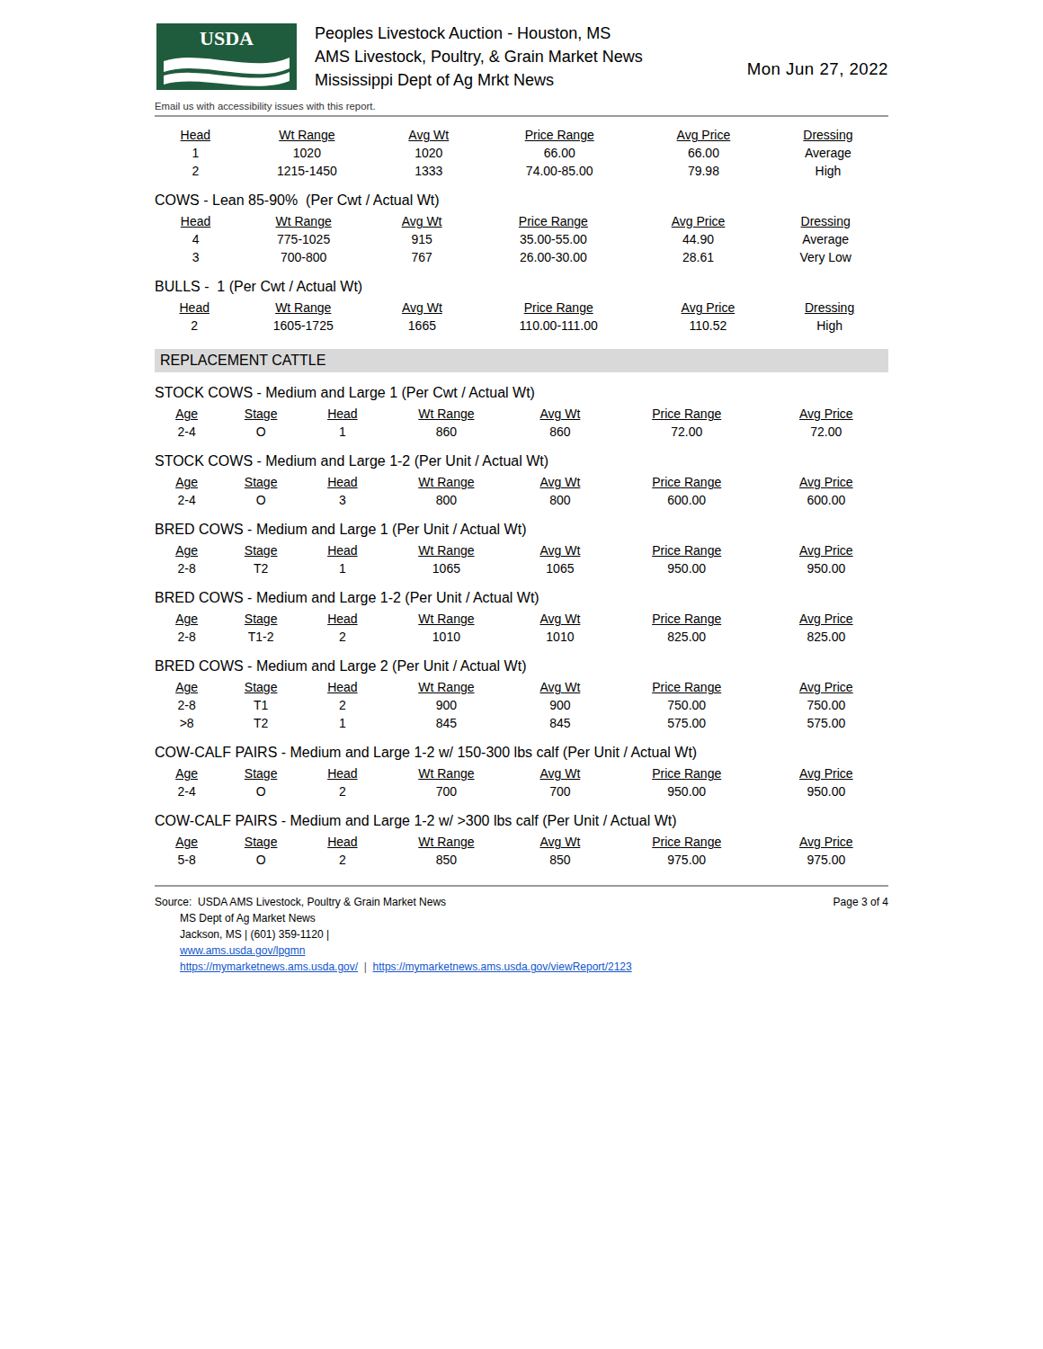USDA
Peoples Livestock Auction - Houston, MS
AMS Livestock, Poultry, & Grain Market News
Mississippi Dept of Ag Mrkt News
Mon Jun 27, 2022
Email us with accessibility issues with this report.
| Head | Wt Range | Avg Wt | Price Range | Avg Price | Dressing |
| --- | --- | --- | --- | --- | --- |
| 1 | 1020 | 1020 | 66.00 | 66.00 | Average |
| 2 | 1215-1450 | 1333 | 74.00-85.00 | 79.98 | High |
COWS - Lean 85-90% (Per Cwt / Actual Wt)
| Head | Wt Range | Avg Wt | Price Range | Avg Price | Dressing |
| --- | --- | --- | --- | --- | --- |
| 4 | 775-1025 | 915 | 35.00-55.00 | 44.90 | Average |
| 3 | 700-800 | 767 | 26.00-30.00 | 28.61 | Very Low |
BULLS - 1 (Per Cwt / Actual Wt)
| Head | Wt Range | Avg Wt | Price Range | Avg Price | Dressing |
| --- | --- | --- | --- | --- | --- |
| 2 | 1605-1725 | 1665 | 110.00-111.00 | 110.52 | High |
REPLACEMENT CATTLE
STOCK COWS - Medium and Large 1 (Per Cwt / Actual Wt)
| Age | Stage | Head | Wt Range | Avg Wt | Price Range | Avg Price |
| --- | --- | --- | --- | --- | --- | --- |
| 2-4 | O | 1 | 860 | 860 | 72.00 | 72.00 |
STOCK COWS - Medium and Large 1-2 (Per Unit / Actual Wt)
| Age | Stage | Head | Wt Range | Avg Wt | Price Range | Avg Price |
| --- | --- | --- | --- | --- | --- | --- |
| 2-4 | O | 3 | 800 | 800 | 600.00 | 600.00 |
BRED COWS - Medium and Large 1 (Per Unit / Actual Wt)
| Age | Stage | Head | Wt Range | Avg Wt | Price Range | Avg Price |
| --- | --- | --- | --- | --- | --- | --- |
| 2-8 | T2 | 1 | 1065 | 1065 | 950.00 | 950.00 |
BRED COWS - Medium and Large 1-2 (Per Unit / Actual Wt)
| Age | Stage | Head | Wt Range | Avg Wt | Price Range | Avg Price |
| --- | --- | --- | --- | --- | --- | --- |
| 2-8 | T1-2 | 2 | 1010 | 1010 | 825.00 | 825.00 |
BRED COWS - Medium and Large 2 (Per Unit / Actual Wt)
| Age | Stage | Head | Wt Range | Avg Wt | Price Range | Avg Price |
| --- | --- | --- | --- | --- | --- | --- |
| 2-8 | T1 | 2 | 900 | 900 | 750.00 | 750.00 |
| >8 | T2 | 1 | 845 | 845 | 575.00 | 575.00 |
COW-CALF PAIRS - Medium and Large 1-2 w/ 150-300 lbs calf (Per Unit / Actual Wt)
| Age | Stage | Head | Wt Range | Avg Wt | Price Range | Avg Price |
| --- | --- | --- | --- | --- | --- | --- |
| 2-4 | O | 2 | 700 | 700 | 950.00 | 950.00 |
COW-CALF PAIRS - Medium and Large 1-2 w/ >300 lbs calf (Per Unit / Actual Wt)
| Age | Stage | Head | Wt Range | Avg Wt | Price Range | Avg Price |
| --- | --- | --- | --- | --- | --- | --- |
| 5-8 | O | 2 | 850 | 850 | 975.00 | 975.00 |
Source: USDA AMS Livestock, Poultry & Grain Market News
MS Dept of Ag Market News
Jackson, MS | (601) 359-1120 |
www.ams.usda.gov/lpgmn
https://mymarketnews.ams.usda.gov/ | https://mymarketnews.ams.usda.gov/viewReport/2123
Page 3 of 4